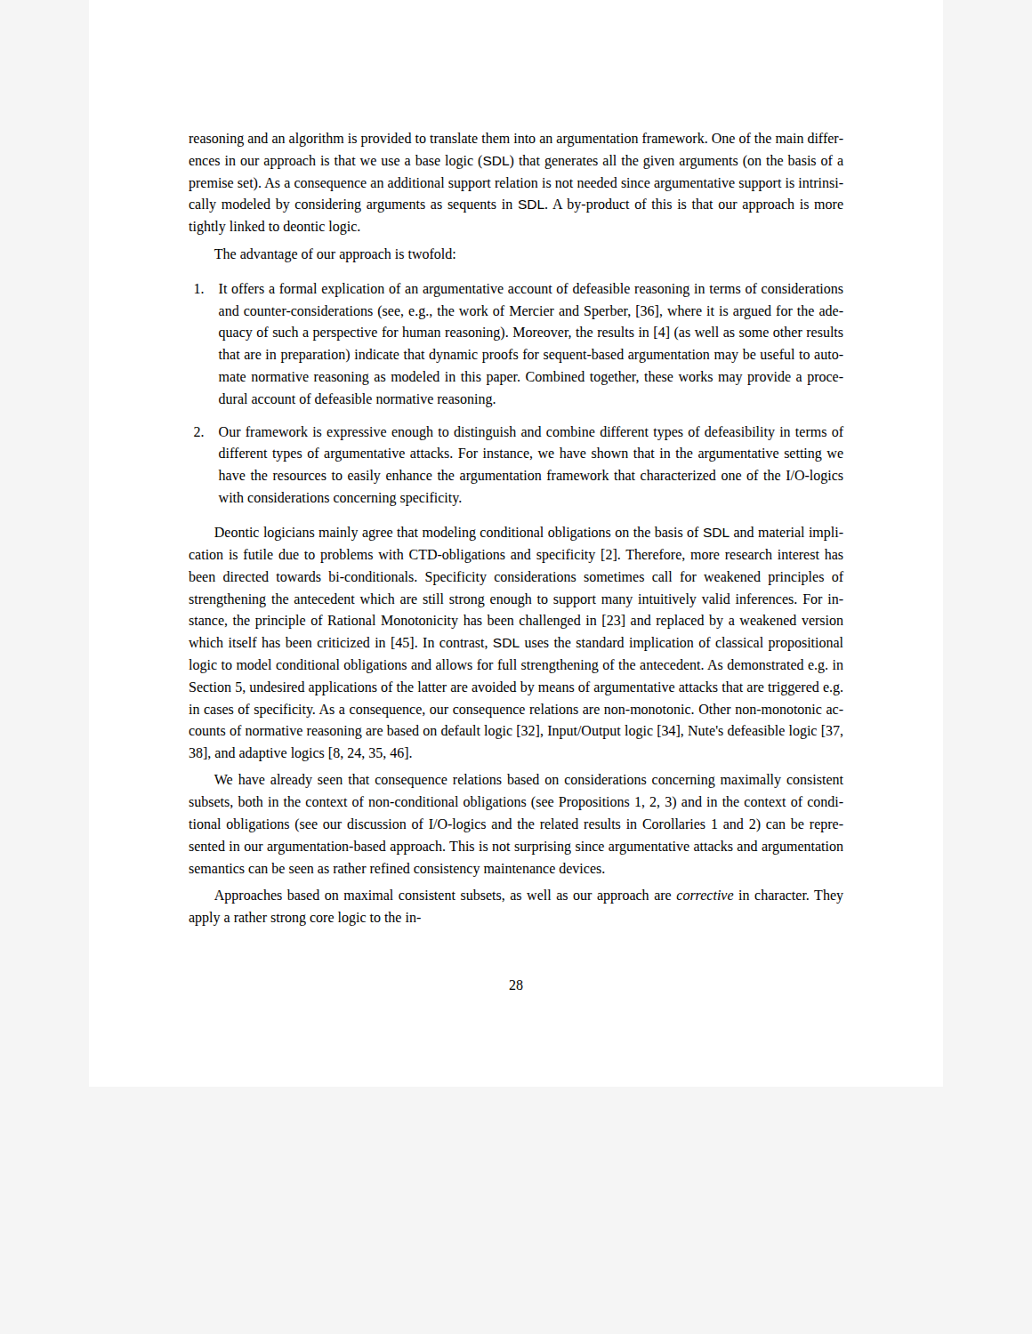reasoning and an algorithm is provided to translate them into an argumentation framework. One of the main differences in our approach is that we use a base logic (SDL) that generates all the given arguments (on the basis of a premise set). As a consequence an additional support relation is not needed since argumentative support is intrinsically modeled by considering arguments as sequents in SDL. A by-product of this is that our approach is more tightly linked to deontic logic.
The advantage of our approach is twofold:
It offers a formal explication of an argumentative account of defeasible reasoning in terms of considerations and counter-considerations (see, e.g., the work of Mercier and Sperber, [36], where it is argued for the adequacy of such a perspective for human reasoning). Moreover, the results in [4] (as well as some other results that are in preparation) indicate that dynamic proofs for sequent-based argumentation may be useful to automate normative reasoning as modeled in this paper. Combined together, these works may provide a procedural account of defeasible normative reasoning.
Our framework is expressive enough to distinguish and combine different types of defeasibility in terms of different types of argumentative attacks. For instance, we have shown that in the argumentative setting we have the resources to easily enhance the argumentation framework that characterized one of the I/O-logics with considerations concerning specificity.
Deontic logicians mainly agree that modeling conditional obligations on the basis of SDL and material implication is futile due to problems with CTD-obligations and specificity [2]. Therefore, more research interest has been directed towards bi-conditionals. Specificity considerations sometimes call for weakened principles of strengthening the antecedent which are still strong enough to support many intuitively valid inferences. For instance, the principle of Rational Monotonicity has been challenged in [23] and replaced by a weakened version which itself has been criticized in [45]. In contrast, SDL uses the standard implication of classical propositional logic to model conditional obligations and allows for full strengthening of the antecedent. As demonstrated e.g. in Section 5, undesired applications of the latter are avoided by means of argumentative attacks that are triggered e.g. in cases of specificity. As a consequence, our consequence relations are non-monotonic. Other non-monotonic accounts of normative reasoning are based on default logic [32], Input/Output logic [34], Nute's defeasible logic [37, 38], and adaptive logics [8, 24, 35, 46].
We have already seen that consequence relations based on considerations concerning maximally consistent subsets, both in the context of non-conditional obligations (see Propositions 1, 2, 3) and in the context of conditional obligations (see our discussion of I/O-logics and the related results in Corollaries 1 and 2) can be represented in our argumentation-based approach. This is not surprising since argumentative attacks and argumentation semantics can be seen as rather refined consistency maintenance devices.
Approaches based on maximal consistent subsets, as well as our approach are corrective in character. They apply a rather strong core logic to the in-
28